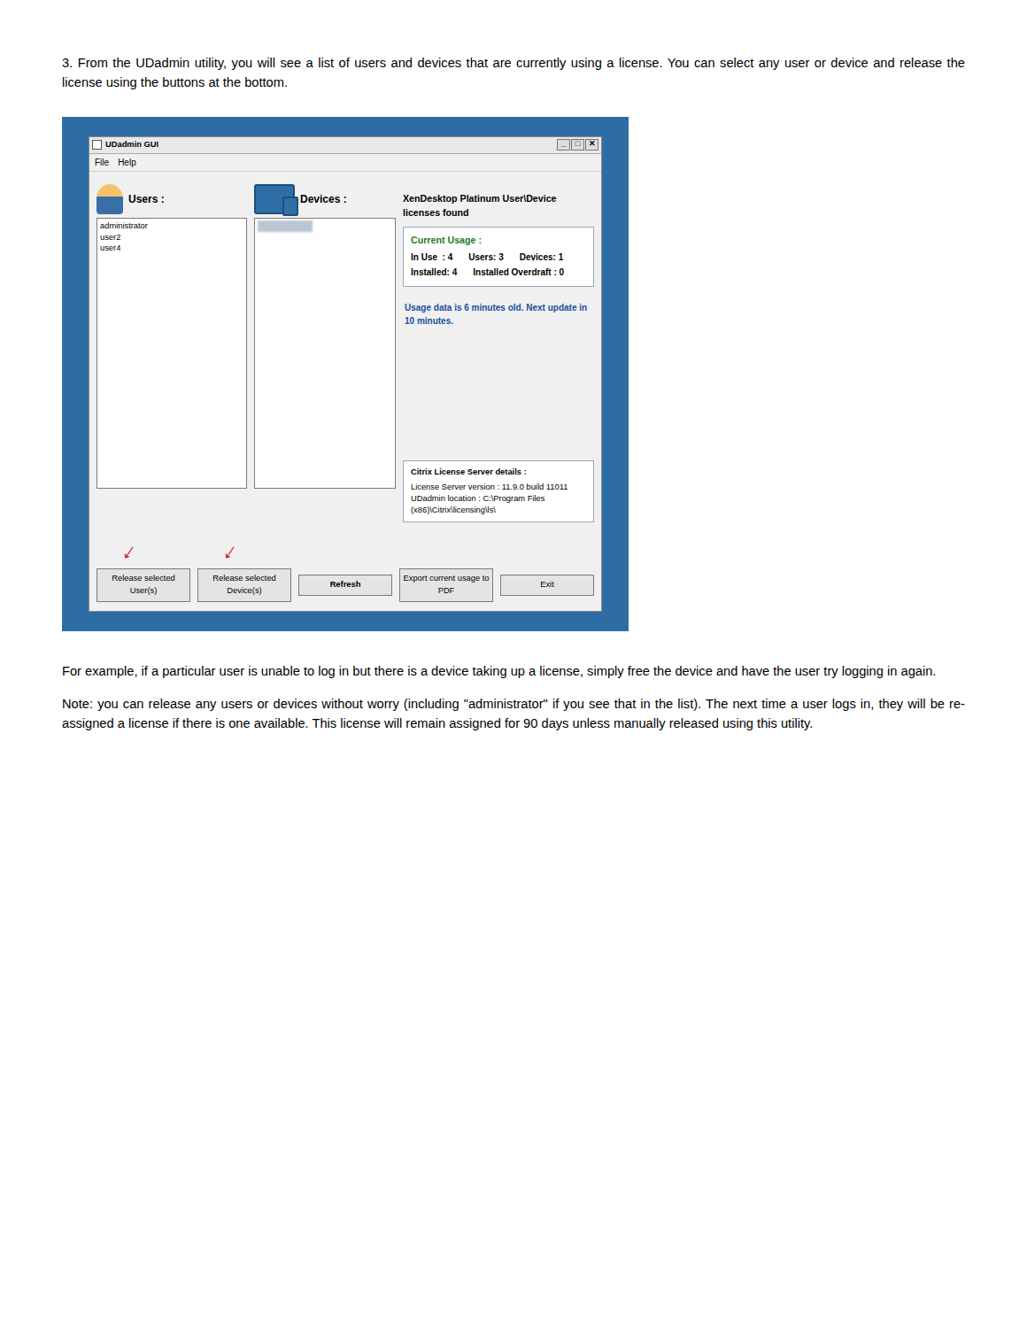3. From the UDadmin utility, you will see a list of users and devices that are currently using a license. You can select any user or device and release the license using the buttons at the bottom.
UDadmin GUI
_□✕
File Help
Users :
administrator
user2
user4
Devices :
xxxxxxxx
XenDesktop Platinum User\Device licenses found
Current Usage :
In Use : 4 Users: 3 Devices: 1
Installed: 4 Installed Overdraft : 0
Usage data is 6 minutes old. Next update in 10 minutes.
Citrix License Server details :
License Server version : 11.9.0 build 11011
UDadmin location : C:\Program Files (x86)\Citrix\licensing\ls\
Release selected User(s)
Release selected Device(s)
Refresh
Export current usage to PDF
Exit
For example, if a particular user is unable to log in but there is a device taking up a license, simply free the device and have the user try logging in again.
Note: you can release any users or devices without worry (including "administrator" if you see that in the list). The next time a user logs in, they will be re-assigned a license if there is one available. This license will remain assigned for 90 days unless manually released using this utility.